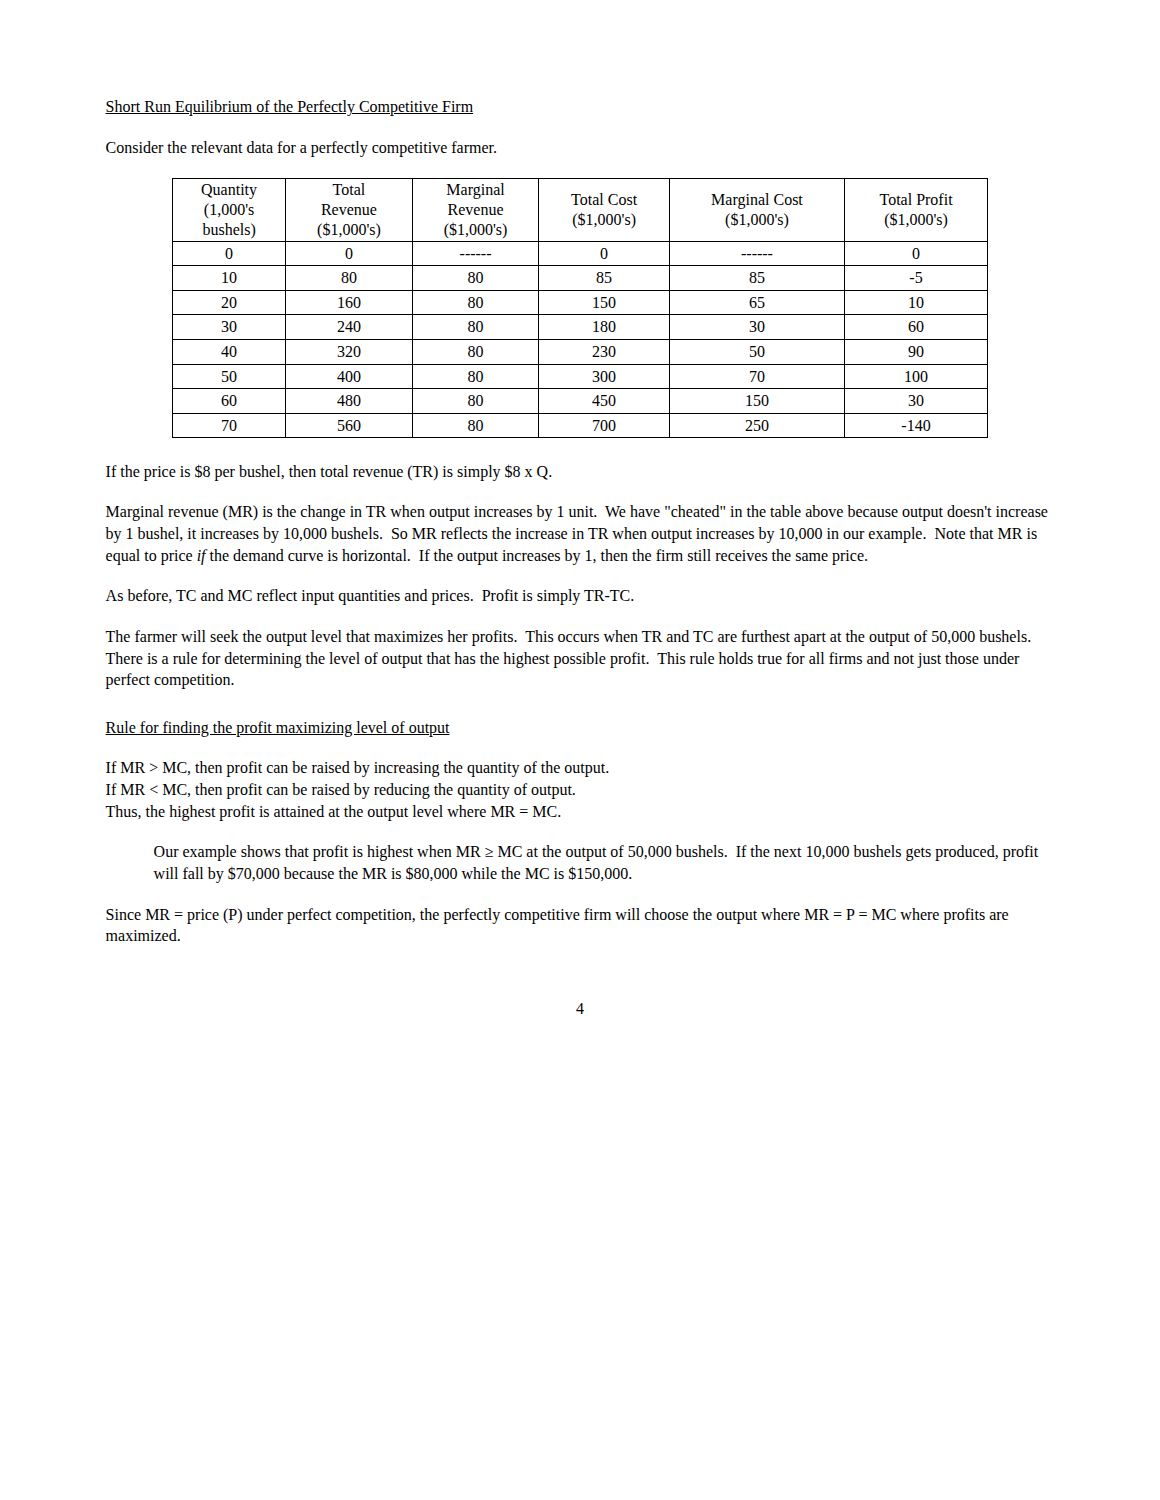Short Run Equilibrium of the Perfectly Competitive Firm
Consider the relevant data for a perfectly competitive farmer.
| Quantity (1,000's bushels) | Total Revenue ($1,000's) | Marginal Revenue ($1,000's) | Total Cost ($1,000's) | Marginal Cost ($1,000's) | Total Profit ($1,000's) |
| --- | --- | --- | --- | --- | --- |
| 0 | 0 | ------ | 0 | ------ | 0 |
| 10 | 80 | 80 | 85 | 85 | -5 |
| 20 | 160 | 80 | 150 | 65 | 10 |
| 30 | 240 | 80 | 180 | 30 | 60 |
| 40 | 320 | 80 | 230 | 50 | 90 |
| 50 | 400 | 80 | 300 | 70 | 100 |
| 60 | 480 | 80 | 450 | 150 | 30 |
| 70 | 560 | 80 | 700 | 250 | -140 |
If the price is $8 per bushel, then total revenue (TR) is simply $8 x Q.
Marginal revenue (MR) is the change in TR when output increases by 1 unit. We have "cheated" in the table above because output doesn't increase by 1 bushel, it increases by 10,000 bushels. So MR reflects the increase in TR when output increases by 10,000 in our example. Note that MR is equal to price if the demand curve is horizontal. If the output increases by 1, then the firm still receives the same price.
As before, TC and MC reflect input quantities and prices. Profit is simply TR-TC.
The farmer will seek the output level that maximizes her profits. This occurs when TR and TC are furthest apart at the output of 50,000 bushels. There is a rule for determining the level of output that has the highest possible profit. This rule holds true for all firms and not just those under perfect competition.
Rule for finding the profit maximizing level of output
If MR > MC, then profit can be raised by increasing the quantity of the output. If MR < MC, then profit can be raised by reducing the quantity of output. Thus, the highest profit is attained at the output level where MR = MC.
Our example shows that profit is highest when MR ≥ MC at the output of 50,000 bushels. If the next 10,000 bushels gets produced, profit will fall by $70,000 because the MR is $80,000 while the MC is $150,000.
Since MR = price (P) under perfect competition, the perfectly competitive firm will choose the output where MR = P = MC where profits are maximized.
4